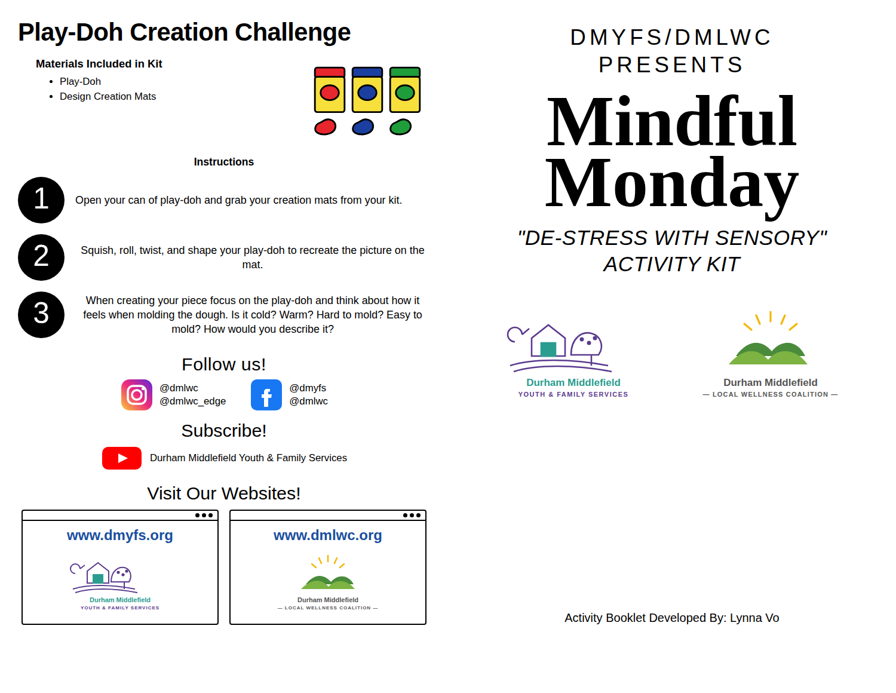Play-Doh Creation Challenge
Materials Included in Kit
Play-Doh
Design Creation Mats
Instructions
1
Open your can of play-doh and grab your creation mats from your kit.
2
Squish, roll, twist, and shape your play-doh to recreate the picture on the mat.
3
When creating your piece focus on the play-doh and think about how it feels when molding the dough. Is it cold? Warm? Hard to mold? Easy to mold? How would you describe it?
Follow us!
@dmlwc
@dmlwc_edge
@dmyfs
@dmlwc
Subscribe!
Durham Middlefield Youth & Family Services
Visit Our Websites!
www.dmyfs.org
Durham Middlefield YOUTH & FAMILY SERVICES
www.dmlwc.org
Durham Middlefield — LOCAL WELLNESS COALITION —
DMYFS/DMLWC
PRESENTS
Mindful Monday
"DE-STRESS WITH SENSORY"
ACTIVITY KIT
Durham Middlefield YOUTH & FAMILY SERVICES Durham Middlefield — LOCAL WELLNESS COALITION —
Activity Booklet Developed By: Lynna Vo